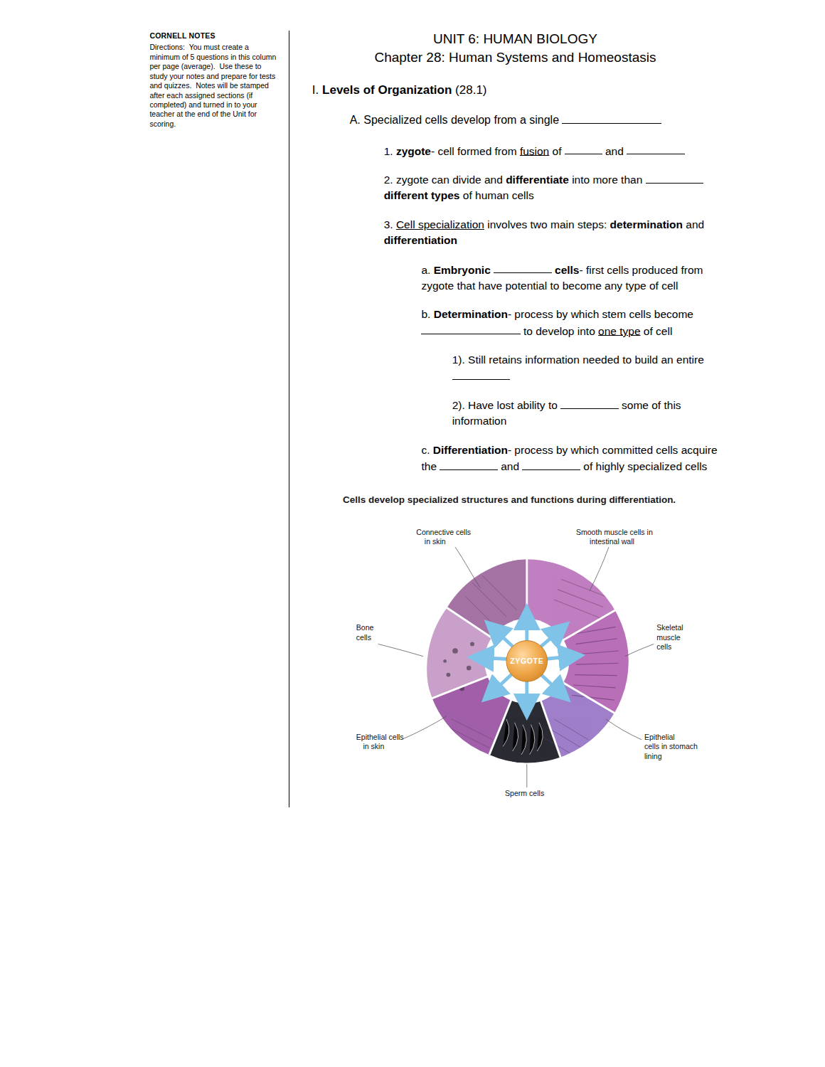CORNELL NOTES
Directions: You must create a minimum of 5 questions in this column per page (average). Use these to study your notes and prepare for tests and quizzes. Notes will be stamped after each assigned sections (if completed) and turned in to your teacher at the end of the Unit for scoring.
UNIT 6: HUMAN BIOLOGY
Chapter 28: Human Systems and Homeostasis
I. Levels of Organization (28.1)
A. Specialized cells develop from a single
1. zygote- cell formed from fusion of and
2. zygote can divide and differentiate into more than different types of human cells
3. Cell specialization involves two main steps: determination and differentiation
a. Embryonic cells- first cells produced from zygote that have potential to become any type of cell
b. Determination- process by which stem cells become to develop into one type of cell
1). Still retains information needed to build an entire
2). Have lost ability to some of this information
c. Differentiation- process by which committed cells acquire the and of highly specialized cells
Cells develop specialized structures and functions during differentiation.
ZYGOTE Connective cells in skin Smooth muscle cells in intestinal wall Skeletal muscle cells Epithelial cells in stomach lining Sperm cells Epithelial cells in skin Bone cells